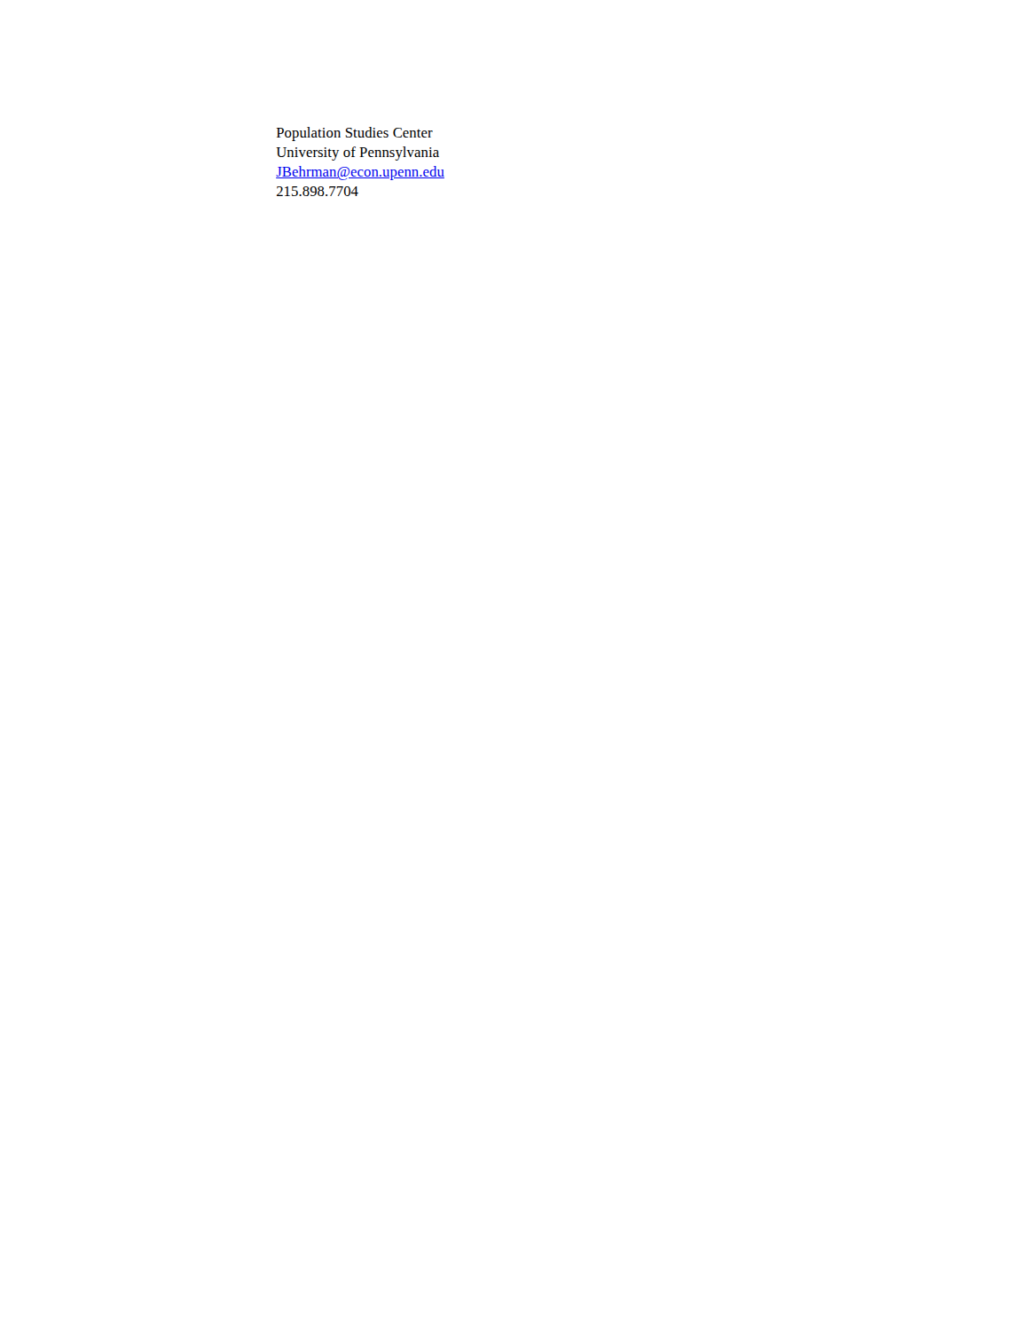Population Studies Center
University of Pennsylvania
JBehrman@econ.upenn.edu
215.898.7704